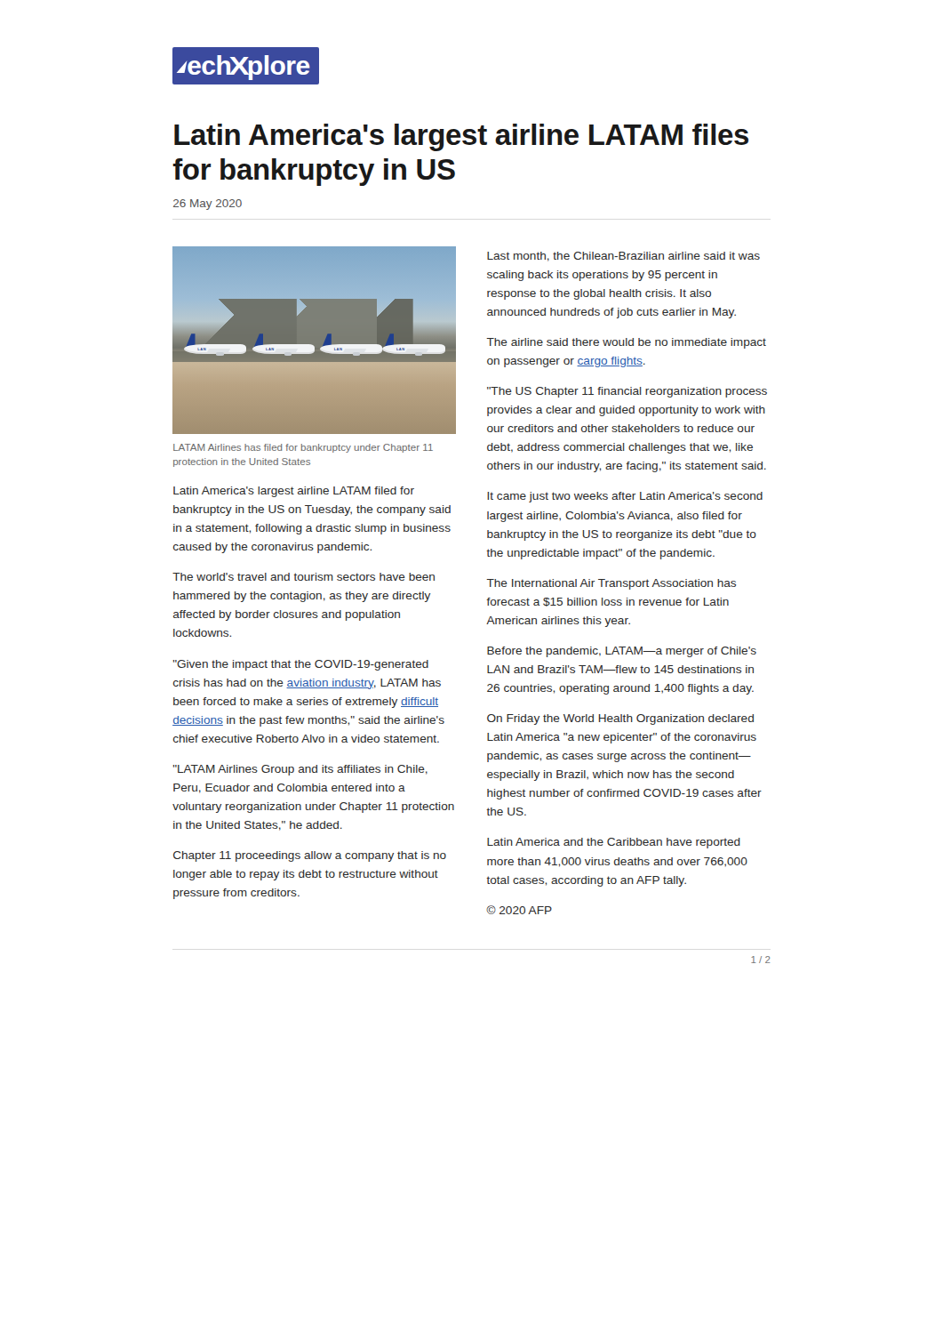echXplore
Latin America's largest airline LATAM files for bankruptcy in US
26 May 2020
LAN
LAN
LAN
LAN
LATAM Airlines has filed for bankruptcy under Chapter 11 protection in the United States
Latin America's largest airline LATAM filed for bankruptcy in the US on Tuesday, the company said in a statement, following a drastic slump in business caused by the coronavirus pandemic.
The world's travel and tourism sectors have been hammered by the contagion, as they are directly affected by border closures and population lockdowns.
"Given the impact that the COVID-19-generated crisis has had on the aviation industry, LATAM has been forced to make a series of extremely difficult decisions in the past few months," said the airline's chief executive Roberto Alvo in a video statement.
"LATAM Airlines Group and its affiliates in Chile, Peru, Ecuador and Colombia entered into a voluntary reorganization under Chapter 11 protection in the United States," he added.
Chapter 11 proceedings allow a company that is no longer able to repay its debt to restructure without pressure from creditors.
Last month, the Chilean-Brazilian airline said it was scaling back its operations by 95 percent in response to the global health crisis. It also announced hundreds of job cuts earlier in May.
The airline said there would be no immediate impact on passenger or cargo flights.
"The US Chapter 11 financial reorganization process provides a clear and guided opportunity to work with our creditors and other stakeholders to reduce our debt, address commercial challenges that we, like others in our industry, are facing," its statement said.
It came just two weeks after Latin America's second largest airline, Colombia's Avianca, also filed for bankruptcy in the US to reorganize its debt "due to the unpredictable impact" of the pandemic.
The International Air Transport Association has forecast a $15 billion loss in revenue for Latin American airlines this year.
Before the pandemic, LATAM—a merger of Chile's LAN and Brazil's TAM—flew to 145 destinations in 26 countries, operating around 1,400 flights a day.
On Friday the World Health Organization declared Latin America "a new epicenter" of the coronavirus pandemic, as cases surge across the continent—especially in Brazil, which now has the second highest number of confirmed COVID-19 cases after the US.
Latin America and the Caribbean have reported more than 41,000 virus deaths and over 766,000 total cases, according to an AFP tally.
© 2020 AFP
1 / 2